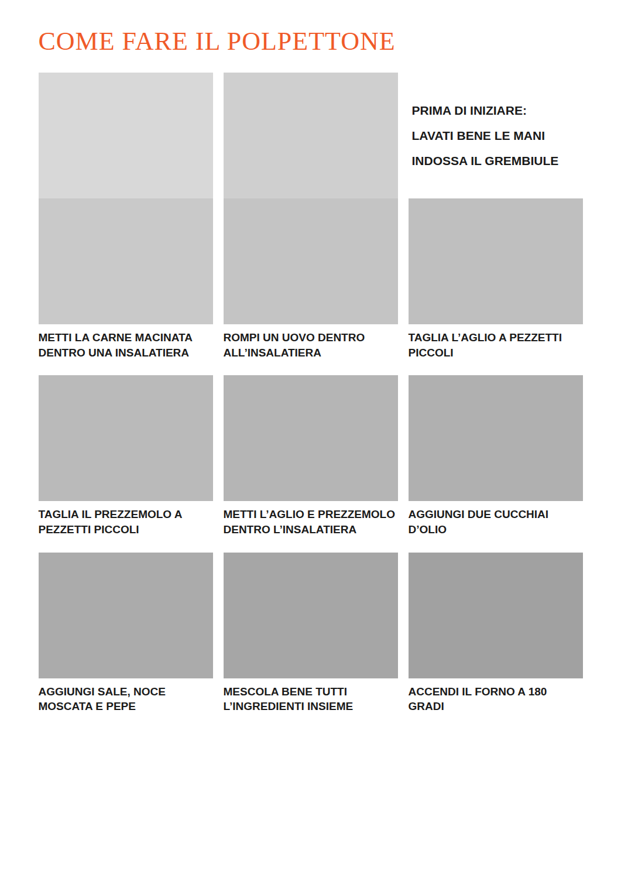Come fare il polpettone
Prima di iniziare:
Lavati bene le mani
Indossa il grembiule
Metti la carne macinata dentro una insalatiera
Rompi un uovo dentro all’insalatiera
Taglia l’aglio a pezzetti piccoli
Taglia il prezzemolo a pezzetti piccoli
Metti l’aglio e prezzemolo dentro l’insalatiera
Aggiungi due cucchiai d’olio
Aggiungi sale, noce moscata e pepe
Mescola bene tutti l’ingredienti insieme
Accendi il forno a 180 gradi